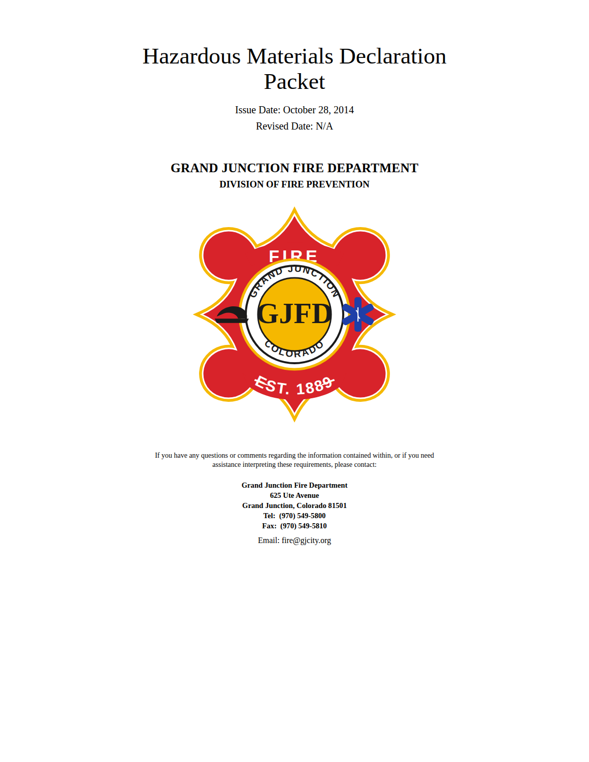Hazardous Materials Declaration Packet
Issue Date: October 28, 2014
Revised Date: N/A
GRAND JUNCTION FIRE DEPARTMENT
DIVISION OF FIRE PREVENTION
FIRE GRAND JUNCTION COLORADO GJFD EST. 1889
If you have any questions or comments regarding the information contained within, or if you need assistance interpreting these requirements, please contact:
Grand Junction Fire Department
625 Ute Avenue
Grand Junction, Colorado 81501
Tel: (970) 549-5800
Fax: (970) 549-5810
Email: fire@gjcity.org